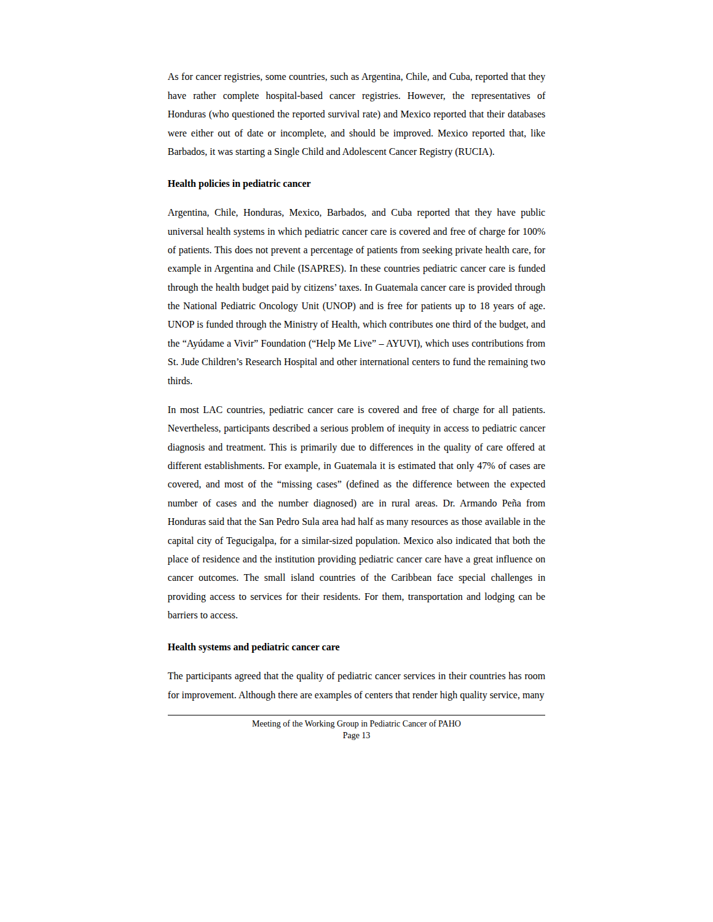As for cancer registries, some countries, such as Argentina, Chile, and Cuba, reported that they have rather complete hospital-based cancer registries. However, the representatives of Honduras (who questioned the reported survival rate) and Mexico reported that their databases were either out of date or incomplete, and should be improved. Mexico reported that, like Barbados, it was starting a Single Child and Adolescent Cancer Registry (RUCIA).
Health policies in pediatric cancer
Argentina, Chile, Honduras, Mexico, Barbados, and Cuba reported that they have public universal health systems in which pediatric cancer care is covered and free of charge for 100% of patients. This does not prevent a percentage of patients from seeking private health care, for example in Argentina and Chile (ISAPRES). In these countries pediatric cancer care is funded through the health budget paid by citizens’ taxes. In Guatemala cancer care is provided through the National Pediatric Oncology Unit (UNOP) and is free for patients up to 18 years of age. UNOP is funded through the Ministry of Health, which contributes one third of the budget, and the “Ayúdame a Vivir” Foundation (“Help Me Live” – AYUVI), which uses contributions from St. Jude Children’s Research Hospital and other international centers to fund the remaining two thirds.
In most LAC countries, pediatric cancer care is covered and free of charge for all patients. Nevertheless, participants described a serious problem of inequity in access to pediatric cancer diagnosis and treatment. This is primarily due to differences in the quality of care offered at different establishments. For example, in Guatemala it is estimated that only 47% of cases are covered, and most of the “missing cases” (defined as the difference between the expected number of cases and the number diagnosed) are in rural areas. Dr. Armando Peña from Honduras said that the San Pedro Sula area had half as many resources as those available in the capital city of Tegucigalpa, for a similar-sized population. Mexico also indicated that both the place of residence and the institution providing pediatric cancer care have a great influence on cancer outcomes. The small island countries of the Caribbean face special challenges in providing access to services for their residents. For them, transportation and lodging can be barriers to access.
Health systems and pediatric cancer care
The participants agreed that the quality of pediatric cancer services in their countries has room for improvement. Although there are examples of centers that render high quality service, many
Meeting of the Working Group in Pediatric Cancer of PAHO
Page 13